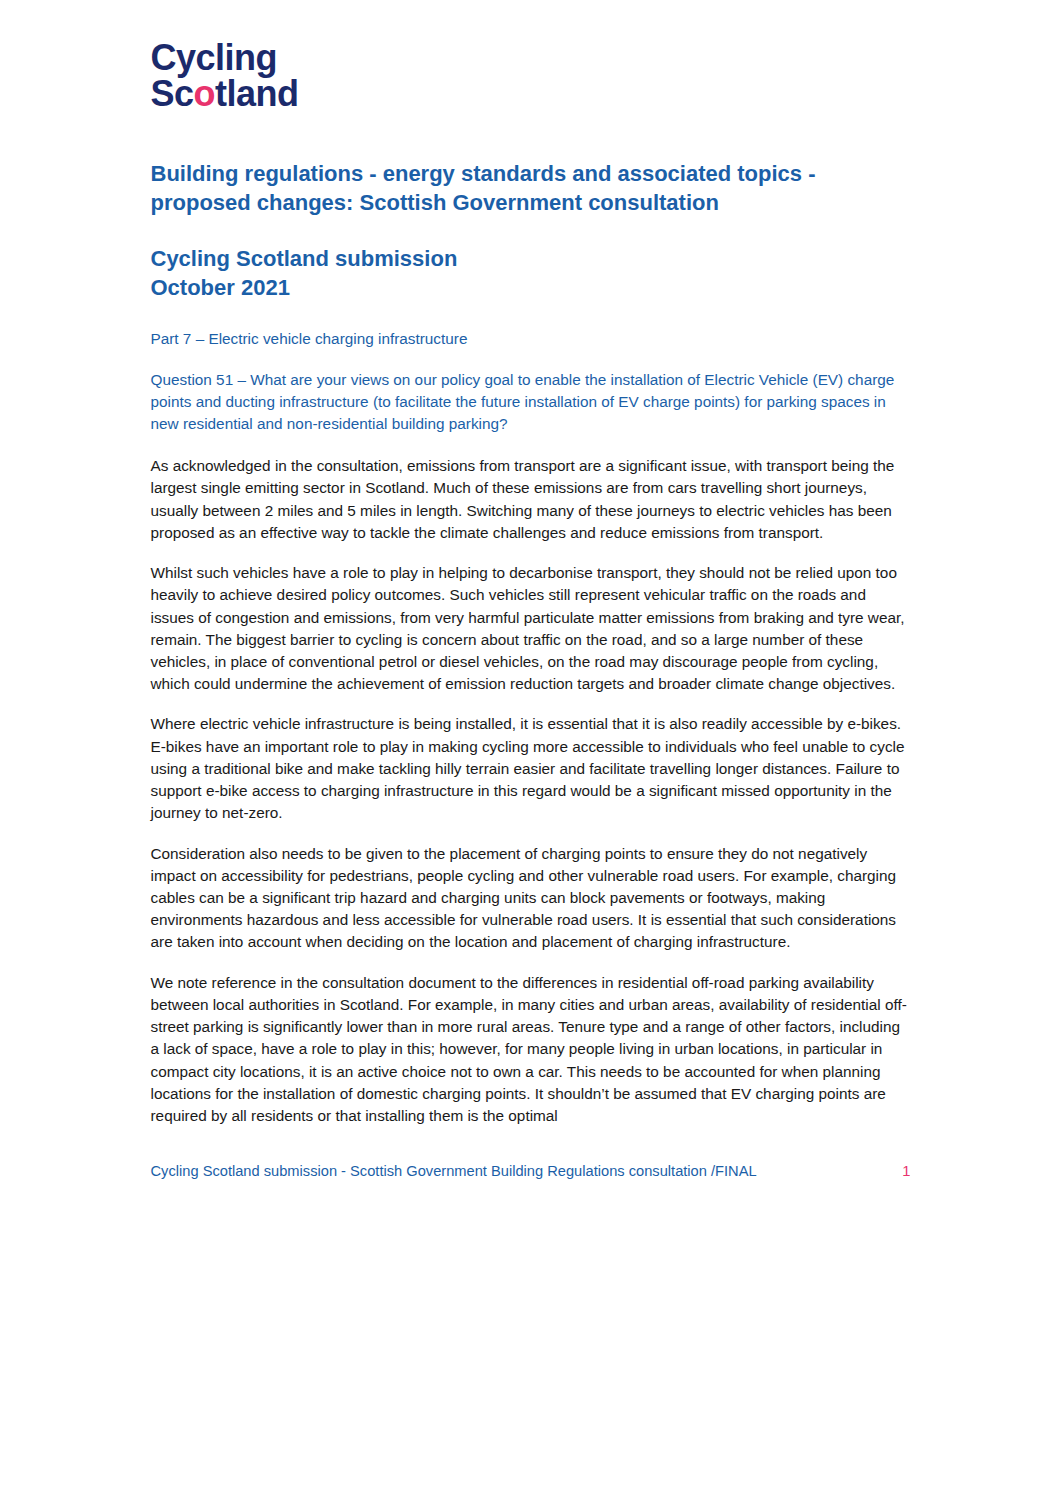Cycling Scotland
Building regulations - energy standards and associated topics - proposed changes: Scottish Government consultation
Cycling Scotland submission
October 2021
Part 7 – Electric vehicle charging infrastructure
Question 51 – What are your views on our policy goal to enable the installation of Electric Vehicle (EV) charge points and ducting infrastructure (to facilitate the future installation of EV charge points) for parking spaces in new residential and non-residential building parking?
As acknowledged in the consultation, emissions from transport are a significant issue, with transport being the largest single emitting sector in Scotland. Much of these emissions are from cars travelling short journeys, usually between 2 miles and 5 miles in length. Switching many of these journeys to electric vehicles has been proposed as an effective way to tackle the climate challenges and reduce emissions from transport.
Whilst such vehicles have a role to play in helping to decarbonise transport, they should not be relied upon too heavily to achieve desired policy outcomes. Such vehicles still represent vehicular traffic on the roads and issues of congestion and emissions, from very harmful particulate matter emissions from braking and tyre wear, remain. The biggest barrier to cycling is concern about traffic on the road, and so a large number of these vehicles, in place of conventional petrol or diesel vehicles, on the road may discourage people from cycling, which could undermine the achievement of emission reduction targets and broader climate change objectives.
Where electric vehicle infrastructure is being installed, it is essential that it is also readily accessible by e-bikes. E-bikes have an important role to play in making cycling more accessible to individuals who feel unable to cycle using a traditional bike and make tackling hilly terrain easier and facilitate travelling longer distances. Failure to support e-bike access to charging infrastructure in this regard would be a significant missed opportunity in the journey to net-zero.
Consideration also needs to be given to the placement of charging points to ensure they do not negatively impact on accessibility for pedestrians, people cycling and other vulnerable road users. For example, charging cables can be a significant trip hazard and charging units can block pavements or footways, making environments hazardous and less accessible for vulnerable road users. It is essential that such considerations are taken into account when deciding on the location and placement of charging infrastructure.
We note reference in the consultation document to the differences in residential off-road parking availability between local authorities in Scotland. For example, in many cities and urban areas, availability of residential off-street parking is significantly lower than in more rural areas. Tenure type and a range of other factors, including a lack of space, have a role to play in this; however, for many people living in urban locations, in particular in compact city locations, it is an active choice not to own a car. This needs to be accounted for when planning locations for the installation of domestic charging points. It shouldn’t be assumed that EV charging points are required by all residents or that installing them is the optimal
Cycling Scotland submission - Scottish Government Building Regulations consultation /FINAL 1